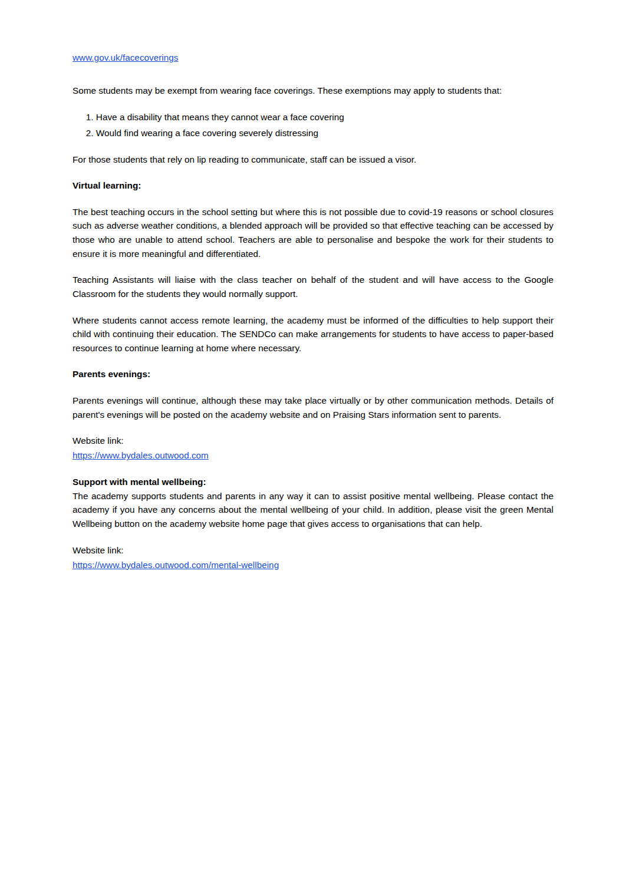www.gov.uk/facecoverings
Some students may be exempt from wearing face coverings. These exemptions may apply to students that:
Have a disability that means they cannot wear a face covering
Would find wearing a face covering severely distressing
For those students that rely on lip reading to communicate, staff can be issued a visor.
Virtual learning:
The best teaching occurs in the school setting but where this is not possible due to covid-19 reasons or school closures such as adverse weather conditions, a blended approach will be provided so that effective teaching can be accessed by those who are unable to attend school. Teachers are able to personalise and bespoke the work for their students to ensure it is more meaningful and differentiated.
Teaching Assistants will liaise with the class teacher on behalf of the student and will have access to the Google Classroom for the students they would normally support.
Where students cannot access remote learning, the academy must be informed of the difficulties to help support their child with continuing their education. The SENDCo can make arrangements for students to have access to paper-based resources to continue learning at home where necessary.
Parents evenings:
Parents evenings will continue, although these may take place virtually or by other communication methods. Details of parent's evenings will be posted on the academy website and on Praising Stars information sent to parents.
Website link:
https://www.bydales.outwood.com
Support with mental wellbeing:
The academy supports students and parents in any way it can to assist positive mental wellbeing. Please contact the academy if you have any concerns about the mental wellbeing of your child. In addition, please visit the green Mental Wellbeing button on the academy website home page that gives access to organisations that can help.
Website link:
https://www.bydales.outwood.com/mental-wellbeing